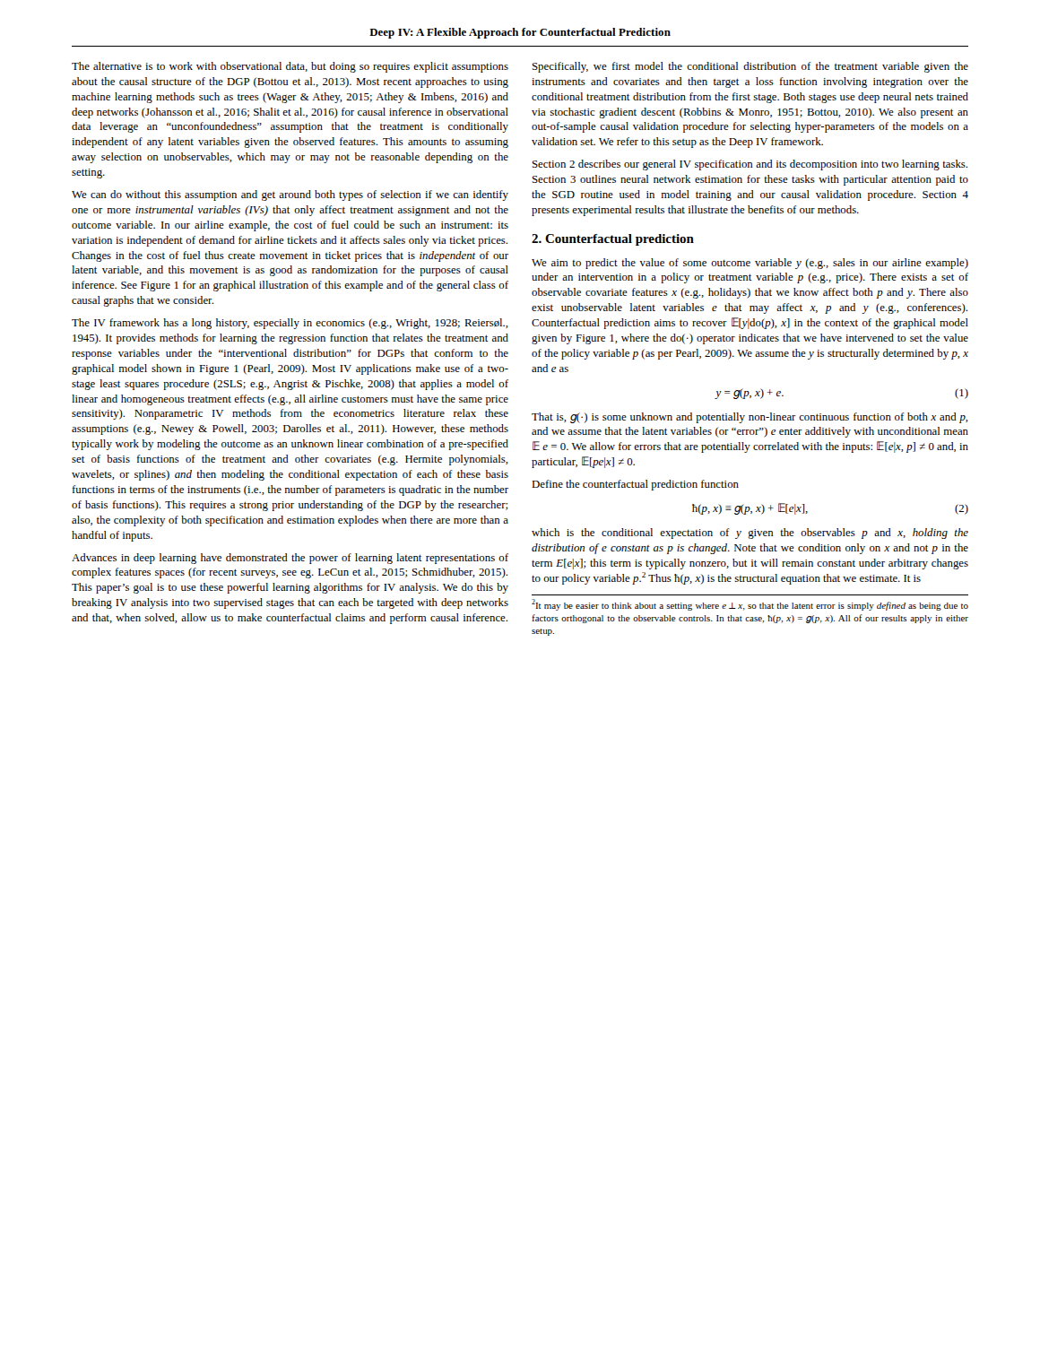Deep IV: A Flexible Approach for Counterfactual Prediction
The alternative is to work with observational data, but doing so requires explicit assumptions about the causal structure of the DGP (Bottou et al., 2013). Most recent approaches to using machine learning methods such as trees (Wager & Athey, 2015; Athey & Imbens, 2016) and deep networks (Johansson et al., 2016; Shalit et al., 2016) for causal inference in observational data leverage an “unconfoundedness” assumption that the treatment is conditionally independent of any latent variables given the observed features. This amounts to assuming away selection on unobservables, which may or may not be reasonable depending on the setting.
We can do without this assumption and get around both types of selection if we can identify one or more instrumental variables (IVs) that only affect treatment assignment and not the outcome variable. In our airline example, the cost of fuel could be such an instrument: its variation is independent of demand for airline tickets and it affects sales only via ticket prices. Changes in the cost of fuel thus create movement in ticket prices that is independent of our latent variable, and this movement is as good as randomization for the purposes of causal inference. See Figure 1 for an graphical illustration of this example and of the general class of causal graphs that we consider.
The IV framework has a long history, especially in economics (e.g., Wright, 1928; Reiersøl., 1945). It provides methods for learning the regression function that relates the treatment and response variables under the “interventional distribution” for DGPs that conform to the graphical model shown in Figure 1 (Pearl, 2009). Most IV applications make use of a two-stage least squares procedure (2SLS; e.g., Angrist & Pischke, 2008) that applies a model of linear and homogeneous treatment effects (e.g., all airline customers must have the same price sensitivity). Nonparametric IV methods from the econometrics literature relax these assumptions (e.g., Newey & Powell, 2003; Darolles et al., 2011). However, these methods typically work by modeling the outcome as an unknown linear combination of a pre-specified set of basis functions of the treatment and other covariates (e.g. Hermite polynomials, wavelets, or splines) and then modeling the conditional expectation of each of these basis functions in terms of the instruments (i.e., the number of parameters is quadratic in the number of basis functions). This requires a strong prior understanding of the DGP by the researcher; also, the complexity of both specification and estimation explodes when there are more than a handful of inputs.
Advances in deep learning have demonstrated the power of learning latent representations of complex features spaces (for recent surveys, see eg. LeCun et al., 2015; Schmidhuber, 2015). This paper’s goal is to use these powerful learning algorithms for IV analysis. We do this by breaking IV analysis into two supervised stages that can each be targeted with deep networks and that, when solved, allow us to make counterfactual claims and perform causal inference. Specifically, we first model the conditional distribution of the treatment variable given the instruments and covariates and then target a loss function involving integration over the conditional treatment distribution from the first stage. Both stages use deep neural nets trained via stochastic gradient descent (Robbins & Monro, 1951; Bottou, 2010). We also present an out-of-sample causal validation procedure for selecting hyper-parameters of the models on a validation set. We refer to this setup as the Deep IV framework.
Section 2 describes our general IV specification and its decomposition into two learning tasks. Section 3 outlines neural network estimation for these tasks with particular attention paid to the SGD routine used in model training and our causal validation procedure. Section 4 presents experimental results that illustrate the benefits of our methods.
2. Counterfactual prediction
We aim to predict the value of some outcome variable y (e.g., sales in our airline example) under an intervention in a policy or treatment variable p (e.g., price). There exists a set of observable covariate features x (e.g., holidays) that we know affect both p and y. There also exist unobservable latent variables e that may affect x, p and y (e.g., conferences). Counterfactual prediction aims to recover 𝔼[y|do(p), x] in the context of the graphical model given by Figure 1, where the do(·) operator indicates that we have intervened to set the value of the policy variable p (as per Pearl, 2009). We assume the y is structurally determined by p, x and e as
y = 𝑔(p, x) + e. (1)
That is, 𝑔(·) is some unknown and potentially non-linear continuous function of both x and p, and we assume that the latent variables (or “error”) e enter additively with unconditional mean 𝔼 e = 0. We allow for errors that are potentially correlated with the inputs: 𝔼[e|x, p] ≠ 0 and, in particular, 𝔼[pe|x] ≠ 0.
Define the counterfactual prediction function
ħ(p, x) ≡ 𝑔(p, x) + 𝔼[e|x], (2)
which is the conditional expectation of y given the observables p and x, holding the distribution of e constant as p is changed. Note that we condition only on x and not p in the term E[e|x]; this term is typically nonzero, but it will remain constant under arbitrary changes to our policy variable p.2 Thus ħ(p, x) is the structural equation that we estimate. It is
2It may be easier to think about a setting where e ⟂ x, so that the latent error is simply defined as being due to factors orthogonal to the observable controls. In that case, ħ(p, x) = 𝑔(p, x). All of our results apply in either setup.